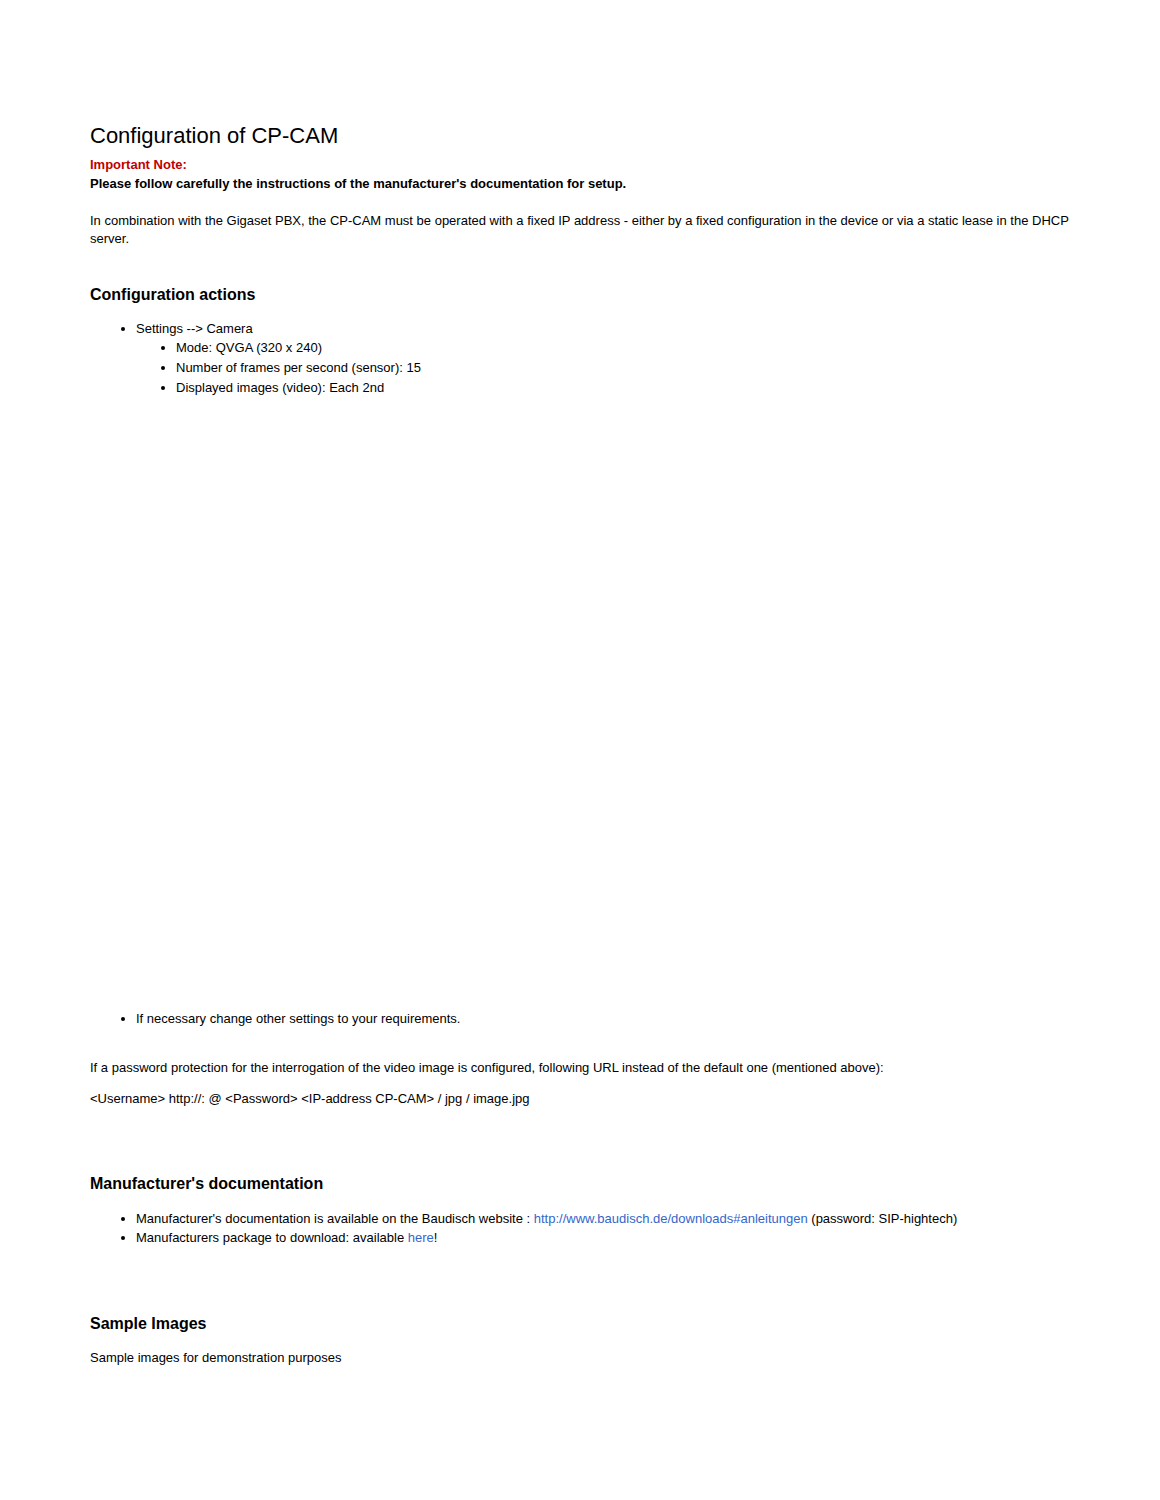Configuration of CP-CAM
Important Note:
Please follow carefully the instructions of the manufacturer's documentation for setup.
In combination with the Gigaset PBX, the CP-CAM must be operated with a fixed IP address - either by a fixed configuration in the device or via a static lease in the DHCP server.
Configuration actions
Settings --> Camera
Mode: QVGA (320 x 240)
Number of frames per second (sensor): 15
Displayed images (video): Each 2nd
If necessary change other settings to your requirements.
If a password protection for the interrogation of the video image is configured, following URL instead of the default one (mentioned above):
<Username> http://: @ <Password> <IP-address CP-CAM> / jpg / image.jpg
Manufacturer's documentation
Manufacturer's documentation is available on the Baudisch website : http://www.baudisch.de/downloads#anleitungen (password: SIP-hightech)
Manufacturers package to download: available here!
Sample Images
Sample images for demonstration purposes